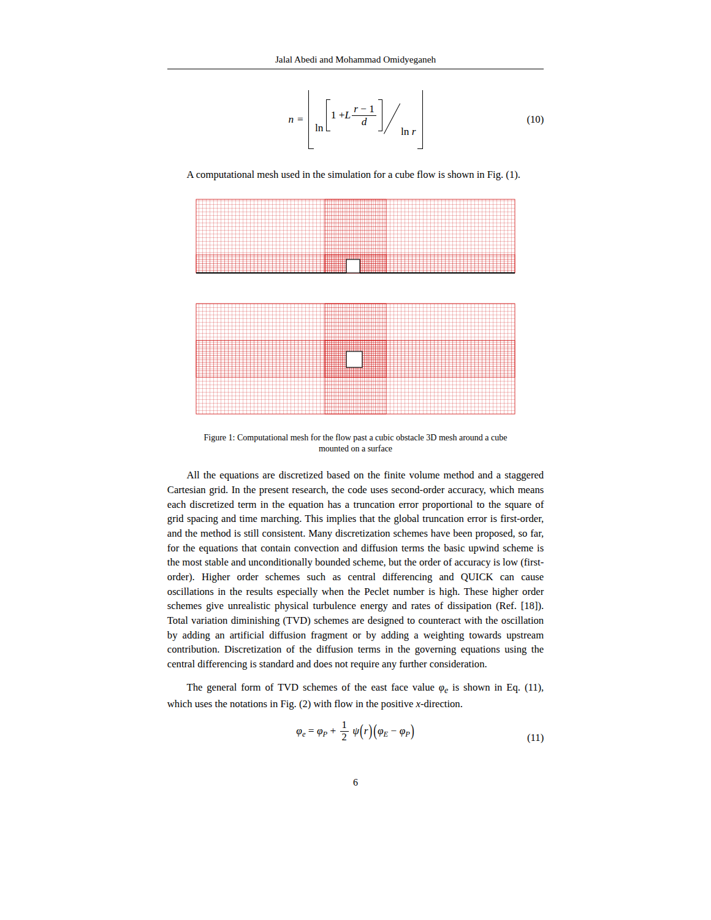Jalal Abedi and Mohammad Omidyeganeh
n= ln 1 + L r − 1 d ln r
(10)
A computational mesh used in the simulation for a cube flow is shown in Fig. (1).
Figure 1: Computational mesh for the flow past a cubic obstacle 3D mesh around a cube mounted on a surface
All the equations are discretized based on the finite volume method and a staggered Cartesian grid. In the present research, the code uses second-order accuracy, which means each discretized term in the equation has a truncation error proportional to the square of grid spacing and time marching. This implies that the global truncation error is first-order, and the method is still consistent. Many discretization schemes have been proposed, so far, for the equations that contain convection and diffusion terms the basic upwind scheme is the most stable and unconditionally bounded scheme, but the order of accuracy is low (first-order). Higher order schemes such as central differencing and QUICK can cause oscillations in the results especially when the Peclet number is high. These higher order schemes give unrealistic physical turbulence energy and rates of dissipation (Ref. [18]). Total variation diminishing (TVD) schemes are designed to counteract with the oscillation by adding an artificial diffusion fragment or by adding a weighting towards upstream contribution. Discretization of the diffusion terms in the governing equations using the central differencing is standard and does not require any further consideration.
The general form of TVD schemes of the east face value φe is shown in Eq. (11), which uses the notations in Fig. (2) with flow in the positive x-direction.
φe = φP + 12 ψ(r)(φE − φP)
(11)
6